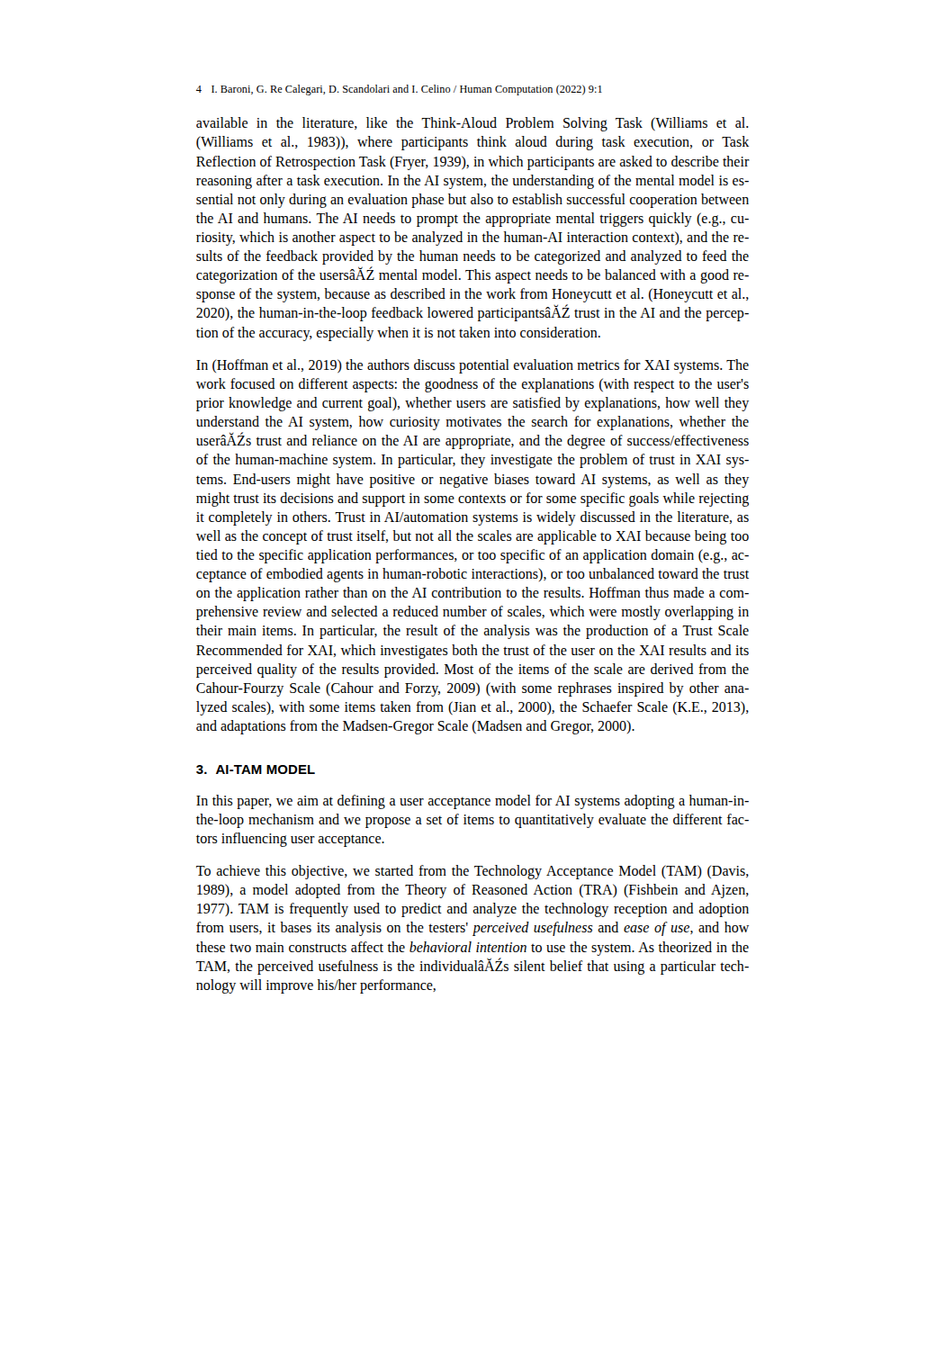4 I. Baroni, G. Re Calegari, D. Scandolari and I. Celino / Human Computation (2022) 9:1
available in the literature, like the Think-Aloud Problem Solving Task (Williams et al. (Williams et al., 1983)), where participants think aloud during task execution, or Task Reflection of Retrospection Task (Fryer, 1939), in which participants are asked to describe their reasoning after a task execution. In the AI system, the understanding of the mental model is essential not only during an evaluation phase but also to establish successful cooperation between the AI and humans. The AI needs to prompt the appropriate mental triggers quickly (e.g., curiosity, which is another aspect to be analyzed in the human-AI interaction context), and the results of the feedback provided by the human needs to be categorized and analyzed to feed the categorization of the usersâĂŹ mental model. This aspect needs to be balanced with a good response of the system, because as described in the work from Honeycutt et al. (Honeycutt et al., 2020), the human-in-the-loop feedback lowered participantsâĂŹ trust in the AI and the perception of the accuracy, especially when it is not taken into consideration.
In (Hoffman et al., 2019) the authors discuss potential evaluation metrics for XAI systems. The work focused on different aspects: the goodness of the explanations (with respect to the user's prior knowledge and current goal), whether users are satisfied by explanations, how well they understand the AI system, how curiosity motivates the search for explanations, whether the userâĂŹs trust and reliance on the AI are appropriate, and the degree of success/effectiveness of the human-machine system. In particular, they investigate the problem of trust in XAI systems. End-users might have positive or negative biases toward AI systems, as well as they might trust its decisions and support in some contexts or for some specific goals while rejecting it completely in others. Trust in AI/automation systems is widely discussed in the literature, as well as the concept of trust itself, but not all the scales are applicable to XAI because being too tied to the specific application performances, or too specific of an application domain (e.g., acceptance of embodied agents in human-robotic interactions), or too unbalanced toward the trust on the application rather than on the AI contribution to the results. Hoffman thus made a comprehensive review and selected a reduced number of scales, which were mostly overlapping in their main items. In particular, the result of the analysis was the production of a Trust Scale Recommended for XAI, which investigates both the trust of the user on the XAI results and its perceived quality of the results provided. Most of the items of the scale are derived from the Cahour-Fourzy Scale (Cahour and Forzy, 2009) (with some rephrases inspired by other analyzed scales), with some items taken from (Jian et al., 2000), the Schaefer Scale (K.E., 2013), and adaptations from the Madsen-Gregor Scale (Madsen and Gregor, 2000).
3. AI-TAM MODEL
In this paper, we aim at defining a user acceptance model for AI systems adopting a human-in-the-loop mechanism and we propose a set of items to quantitatively evaluate the different factors influencing user acceptance.
To achieve this objective, we started from the Technology Acceptance Model (TAM) (Davis, 1989), a model adopted from the Theory of Reasoned Action (TRA) (Fishbein and Ajzen, 1977). TAM is frequently used to predict and analyze the technology reception and adoption from users, it bases its analysis on the testers' perceived usefulness and ease of use, and how these two main constructs affect the behavioral intention to use the system. As theorized in the TAM, the perceived usefulness is the individualâĂŹs silent belief that using a particular technology will improve his/her performance,